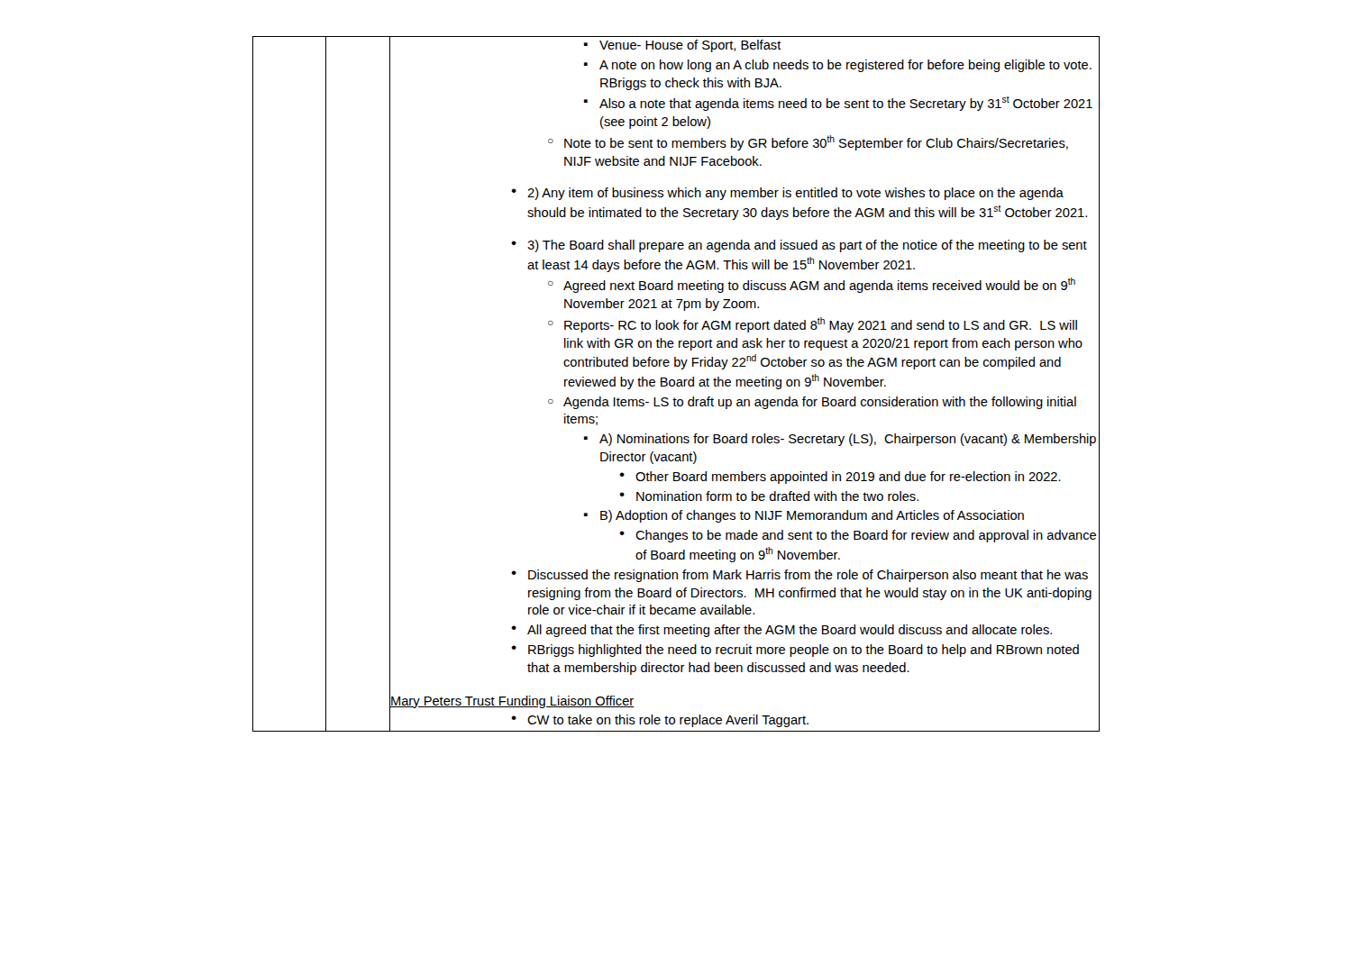| | | Venue- House of Sport, Belfast A note on how long an A club needs to be registered for before being eligible to vote. RBriggs to check this with BJA. Also a note that agenda items need to be sent to the Secretary by 31 st October 2021 (see point 2 below) Note to be sent to members by GR before 30 th September for Club Chairs/Secretaries, NIJF website and NIJF Facebook. 2) Any item of business which any member is entitled to vote wishes to place on the agenda should be intimated to the Secretary 30 days before the AGM and this will be 31 st October 2021. 3) The Board shall prepare an agenda and issued as part of the notice of the meeting to be sent at least 14 days before the AGM. This will be 15 th November 2021. Agreed next Board meeting to discuss AGM and agenda items received would be on 9 th November 2021 at 7pm by Zoom. Reports- RC to look for AGM report dated 8 th May 2021 and send to LS and GR. LS will link with GR on the report and ask her to request a 2020/21 report from each person who contributed before by Friday 22 nd October so as the AGM report can be compiled and reviewed by the Board at the meeting on 9 th November. Agenda Items- LS to draft up an agenda for Board consideration with the following initial items; A) Nominations for Board roles- Secretary (LS), Chairperson (vacant) & Membership Director (vacant) Other Board members appointed in 2019 and due for re-election in 2022. Nomination form to be drafted with the two roles. B) Adoption of changes to NIJF Memorandum and Articles of Association Changes to be made and sent to the Board for review and approval in advance of Board meeting on 9 th November. Discussed the resignation from Mark Harris from the role of Chairperson also meant that he was resigning from the Board of Directors. MH confirmed that he would stay on in the UK anti-doping role or vice-chair if it became available. All agreed that the first meeting after the AGM the Board would discuss and allocate roles. RBriggs highlighted the need to recruit more people on to the Board to help and RBrown noted that a membership director had been discussed and was needed. Mary Peters Trust Funding Liaison Officer CW to take on this role to replace Averil Taggart. |